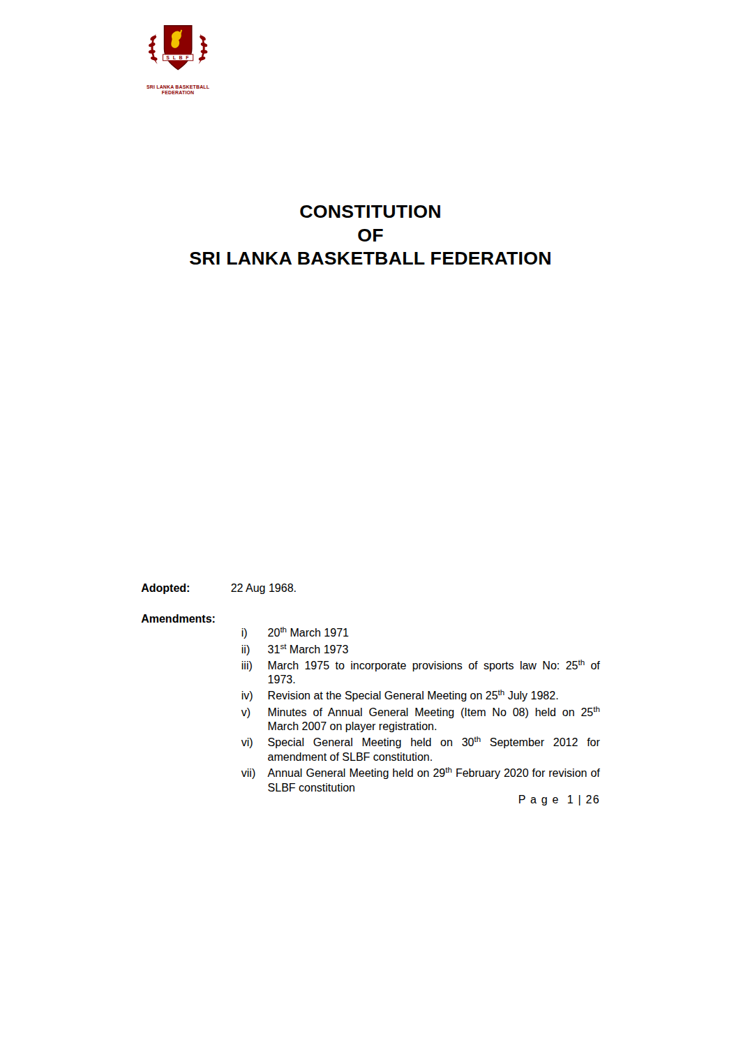S L B F
SRI LANKA BASKETBALL
FEDERATION
CONSTITUTION
OF
SRI LANKA BASKETBALL FEDERATION
Adopted:
22 Aug 1968.
Amendments:
i) 20th March 1971
ii) 31st March 1973
iii) March 1975 to incorporate provisions of sports law No: 25th of 1973.
iv) Revision at the Special General Meeting on 25th July 1982.
v) Minutes of Annual General Meeting (Item No 08) held on 25th March 2007 on player registration.
vi) Special General Meeting held on 30th September 2012 for amendment of SLBF constitution.
vii) Annual General Meeting held on 29th February 2020 for revision of SLBF constitution
P a g e 1 | 26